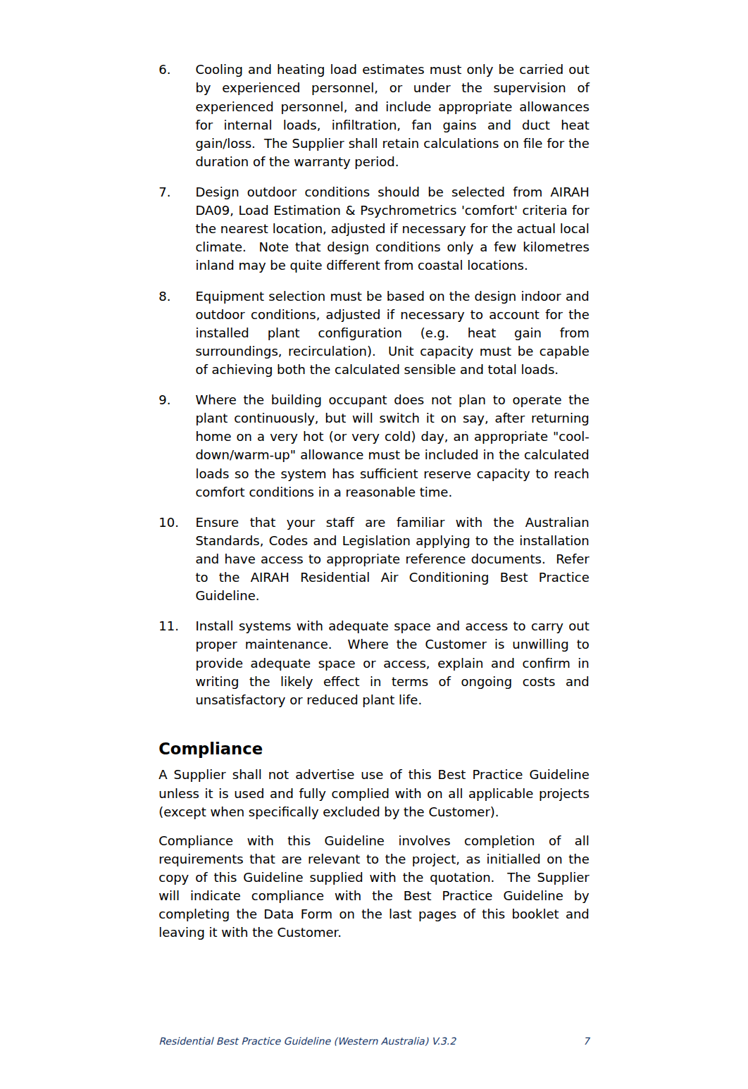6. Cooling and heating load estimates must only be carried out by experienced personnel, or under the supervision of experienced personnel, and include appropriate allowances for internal loads, infiltration, fan gains and duct heat gain/loss. The Supplier shall retain calculations on file for the duration of the warranty period.
7. Design outdoor conditions should be selected from AIRAH DA09, Load Estimation & Psychrometrics 'comfort' criteria for the nearest location, adjusted if necessary for the actual local climate. Note that design conditions only a few kilometres inland may be quite different from coastal locations.
8. Equipment selection must be based on the design indoor and outdoor conditions, adjusted if necessary to account for the installed plant configuration (e.g. heat gain from surroundings, recirculation). Unit capacity must be capable of achieving both the calculated sensible and total loads.
9. Where the building occupant does not plan to operate the plant continuously, but will switch it on say, after returning home on a very hot (or very cold) day, an appropriate "cool-down/warm-up" allowance must be included in the calculated loads so the system has sufficient reserve capacity to reach comfort conditions in a reasonable time.
10. Ensure that your staff are familiar with the Australian Standards, Codes and Legislation applying to the installation and have access to appropriate reference documents. Refer to the AIRAH Residential Air Conditioning Best Practice Guideline.
11. Install systems with adequate space and access to carry out proper maintenance. Where the Customer is unwilling to provide adequate space or access, explain and confirm in writing the likely effect in terms of ongoing costs and unsatisfactory or reduced plant life.
Compliance
A Supplier shall not advertise use of this Best Practice Guideline unless it is used and fully complied with on all applicable projects (except when specifically excluded by the Customer).
Compliance with this Guideline involves completion of all requirements that are relevant to the project, as initialled on the copy of this Guideline supplied with the quotation. The Supplier will indicate compliance with the Best Practice Guideline by completing the Data Form on the last pages of this booklet and leaving it with the Customer.
Residential Best Practice Guideline (Western Australia) V.3.2 7